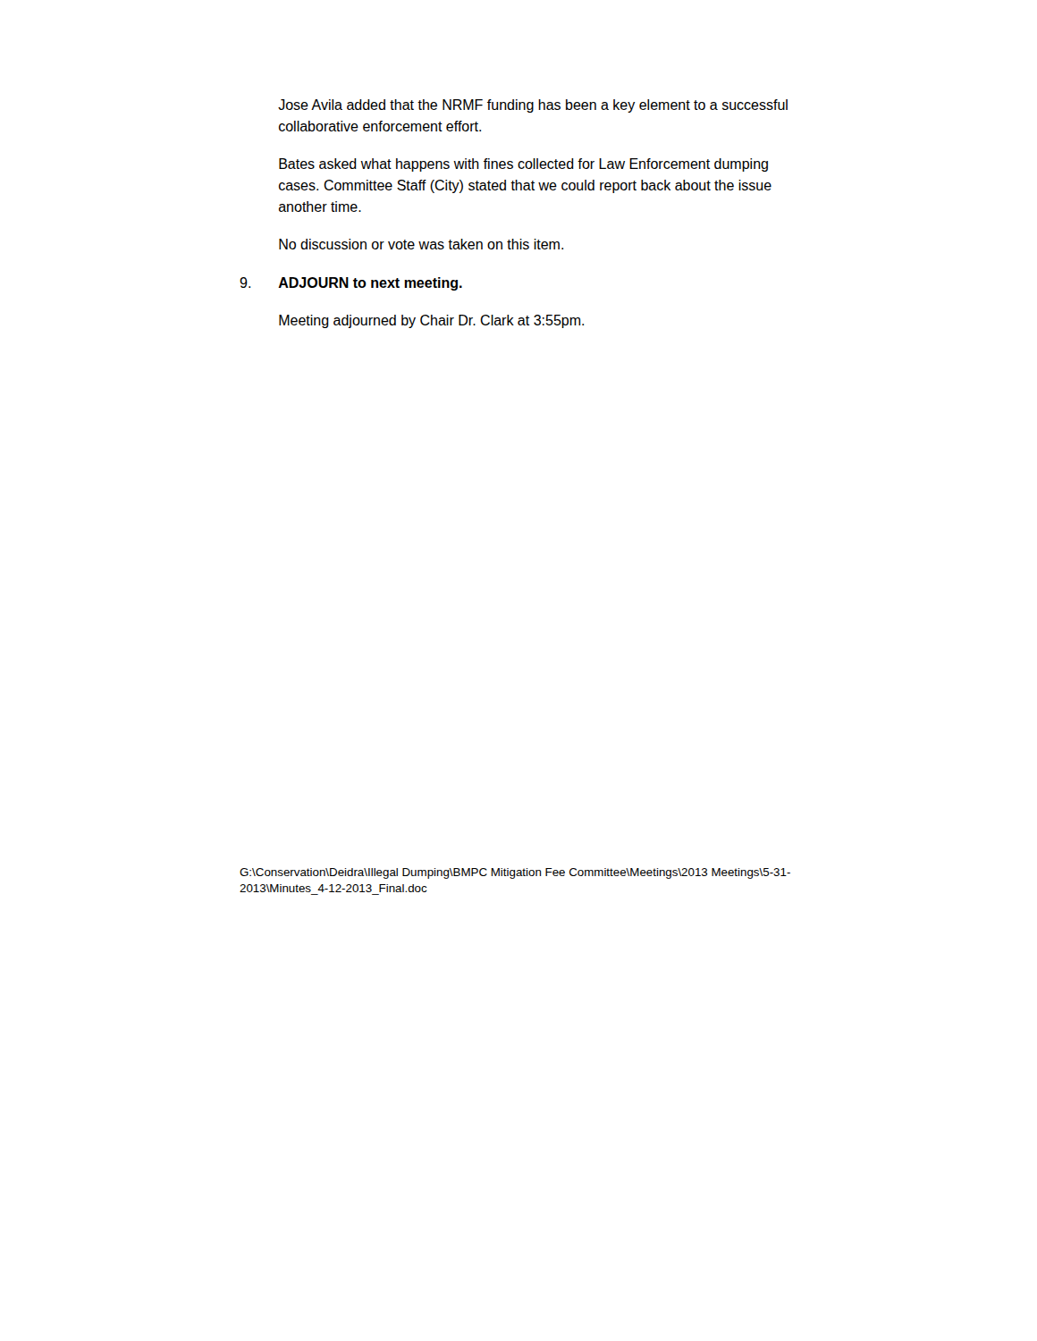Jose Avila added that the NRMF funding has been a key element to a successful collaborative enforcement effort.
Bates asked what happens with fines collected for Law Enforcement dumping cases. Committee Staff (City) stated that we could report back about the issue another time.
No discussion or vote was taken on this item.
9.
ADJOURN to next meeting.
Meeting adjourned by Chair Dr. Clark at 3:55pm.
G:\Conservation\Deidra\Illegal Dumping\BMPC Mitigation Fee Committee\Meetings\2013 Meetings\5-31-2013\Minutes_4-12-2013_Final.doc